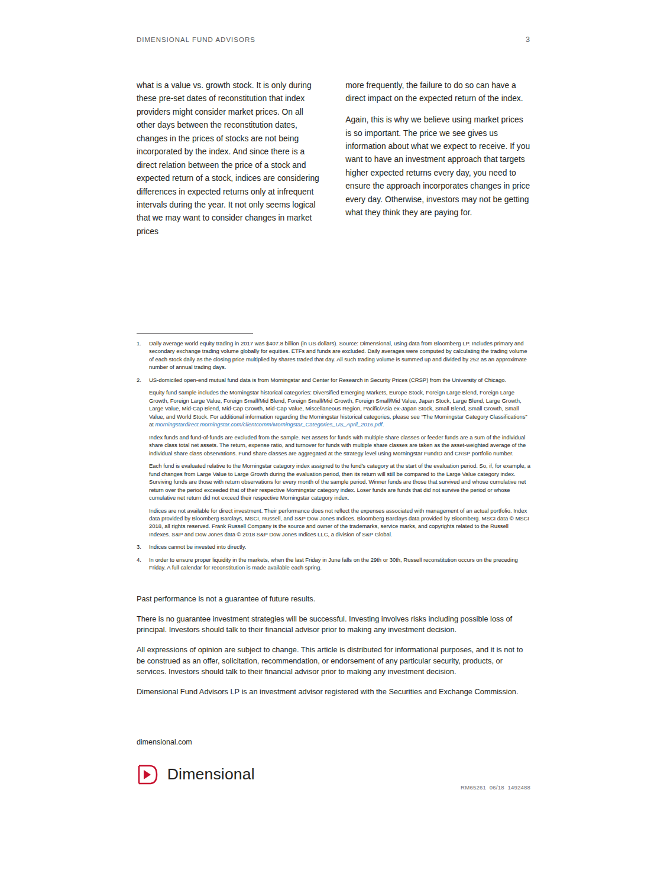Dimensional Fund Advisors
3
what is a value vs. growth stock. It is only during these pre-set dates of reconstitution that index providers might consider market prices. On all other days between the reconstitution dates, changes in the prices of stocks are not being incorporated by the index. And since there is a direct relation between the price of a stock and expected return of a stock, indices are considering differences in expected returns only at infrequent intervals during the year. It not only seems logical that we may want to consider changes in market prices
more frequently, the failure to do so can have a direct impact on the expected return of the index.
Again, this is why we believe using market prices is so important. The price we see gives us information about what we expect to receive. If you want to have an investment approach that targets higher expected returns every day, you need to ensure the approach incorporates changes in price every day. Otherwise, investors may not be getting what they think they are paying for.
Daily average world equity trading in 2017 was $407.8 billion (in US dollars). Source: Dimensional, using data from Bloomberg LP. Includes primary and secondary exchange trading volume globally for equities. ETFs and funds are excluded. Daily averages were computed by calculating the trading volume of each stock daily as the closing price multiplied by shares traded that day. All such trading volume is summed up and divided by 252 as an approximate number of annual trading days.
US-domiciled open-end mutual fund data is from Morningstar and Center for Research in Security Prices (CRSP) from the University of Chicago.
Equity fund sample includes the Morningstar historical categories: Diversified Emerging Markets, Europe Stock, Foreign Large Blend, Foreign Large Growth, Foreign Large Value, Foreign Small/Mid Blend, Foreign Small/Mid Growth, Foreign Small/Mid Value, Japan Stock, Large Blend, Large Growth, Large Value, Mid-Cap Blend, Mid-Cap Growth, Mid-Cap Value, Miscellaneous Region, Pacific/Asia ex-Japan Stock, Small Blend, Small Growth, Small Value, and World Stock. For additional information regarding the Morningstar historical categories, please see “The Morningstar Category Classifications” at morningstardirect.morningstar.com/clientcomm/Morningstar_Categories_US_April_2016.pdf.
Index funds and fund-of-funds are excluded from the sample. Net assets for funds with multiple share classes or feeder funds are a sum of the individual share class total net assets. The return, expense ratio, and turnover for funds with multiple share classes are taken as the asset-weighted average of the individual share class observations. Fund share classes are aggregated at the strategy level using Morningstar FundID and CRSP portfolio number.
Each fund is evaluated relative to the Morningstar category index assigned to the fund’s category at the start of the evaluation period. So, if, for example, a fund changes from Large Value to Large Growth during the evaluation period, then its return will still be compared to the Large Value category index. Surviving funds are those with return observations for every month of the sample period. Winner funds are those that survived and whose cumulative net return over the period exceeded that of their respective Morningstar category index. Loser funds are funds that did not survive the period or whose cumulative net return did not exceed their respective Morningstar category index.
Indices are not available for direct investment. Their performance does not reflect the expenses associated with management of an actual portfolio. Index data provided by Bloomberg Barclays, MSCI, Russell, and S&P Dow Jones Indices. Bloomberg Barclays data provided by Bloomberg. MSCI data © MSCI 2018, all rights reserved. Frank Russell Company is the source and owner of the trademarks, service marks, and copyrights related to the Russell Indexes. S&P and Dow Jones data © 2018 S&P Dow Jones Indices LLC, a division of S&P Global.
Indices cannot be invested into directly.
In order to ensure proper liquidity in the markets, when the last Friday in June falls on the 29th or 30th, Russell reconstitution occurs on the preceding Friday. A full calendar for reconstitution is made available each spring.
Past performance is not a guarantee of future results.
There is no guarantee investment strategies will be successful. Investing involves risks including possible loss of principal. Investors should talk to their financial advisor prior to making any investment decision.
All expressions of opinion are subject to change. This article is distributed for informational purposes, and it is not to be construed as an offer, solicitation, recommendation, or endorsement of any particular security, products, or services. Investors should talk to their financial advisor prior to making any investment decision.
Dimensional Fund Advisors LP is an investment advisor registered with the Securities and Exchange Commission.
dimensional.com
Dimensional
RM65261 06/18 1492488